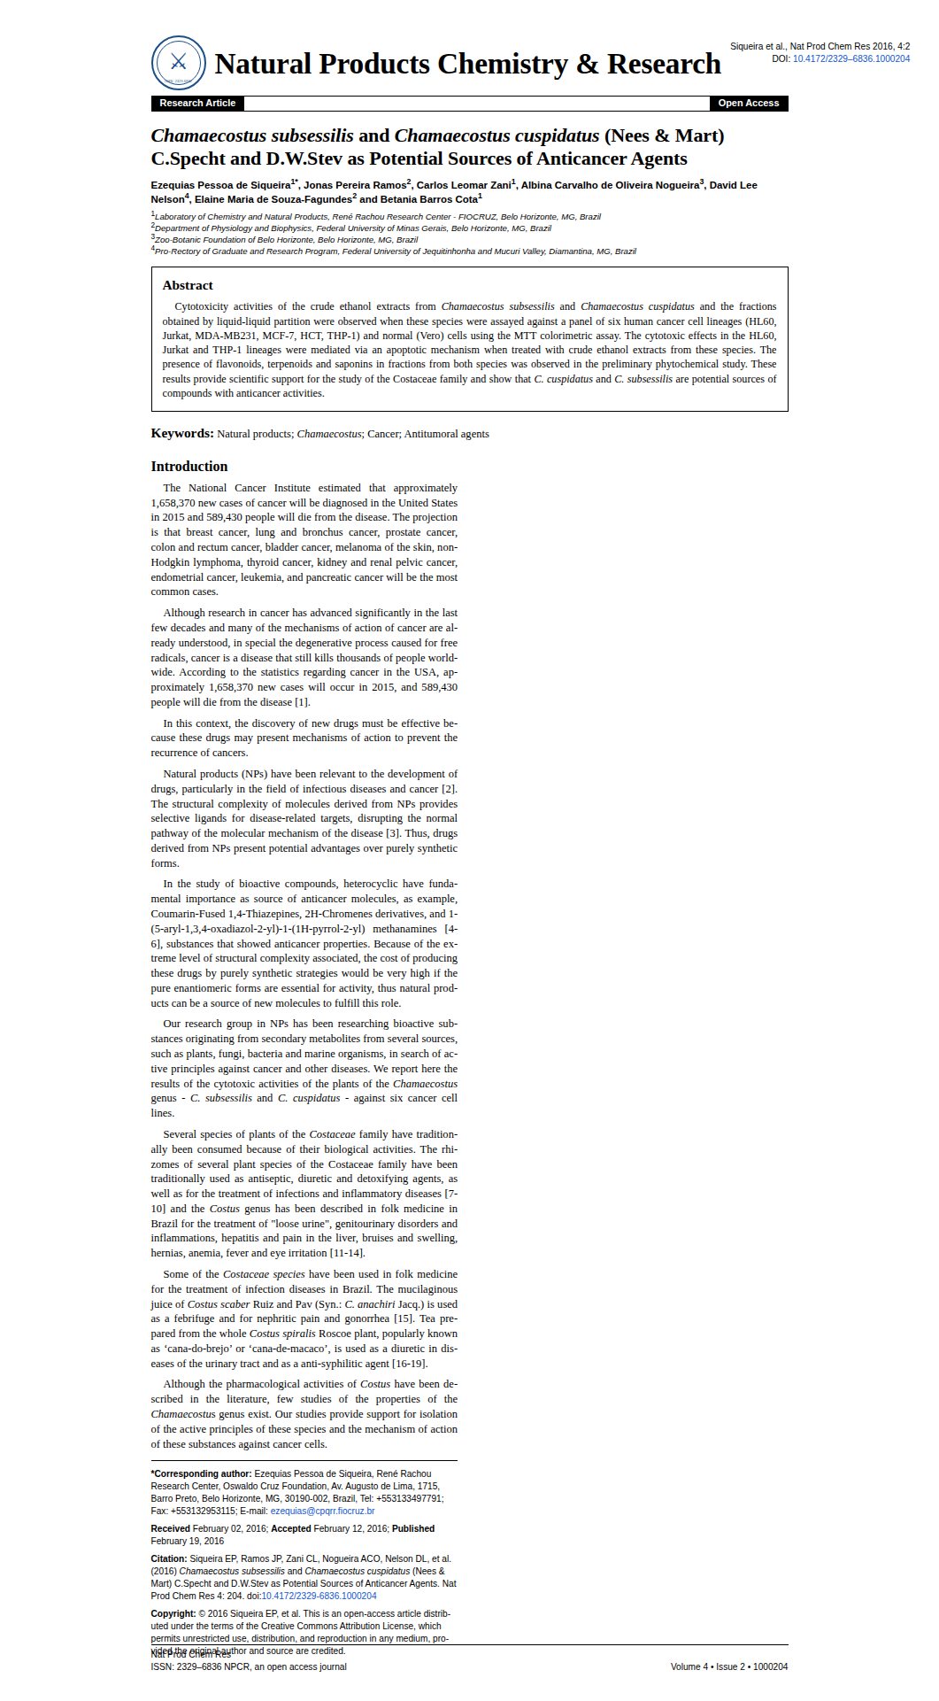⚔
ISSN: 2329-6836
Natural Products Chemistry & Research
Siqueira et al., Nat Prod Chem Res 2016, 4:2
DOI: 10.4172/2329–6836.1000204
Research Article
Open Access
Chamaecostus subsessilis and Chamaecostus cuspidatus (Nees & Mart) C.Specht and D.W.Stev as Potential Sources of Anticancer Agents
Ezequias Pessoa de Siqueira1*, Jonas Pereira Ramos2, Carlos Leomar Zani1, Albina Carvalho de Oliveira Nogueira3, David Lee Nelson4, Elaine Maria de Souza-Fagundes2 and Betania Barros Cota1
1Laboratory of Chemistry and Natural Products, René Rachou Research Center - FIOCRUZ, Belo Horizonte, MG, Brazil
2Department of Physiology and Biophysics, Federal University of Minas Gerais, Belo Horizonte, MG, Brazil
3Zoo-Botanic Foundation of Belo Horizonte, Belo Horizonte, MG, Brazil
4Pro-Rectory of Graduate and Research Program, Federal University of Jequitinhonha and Mucuri Valley, Diamantina, MG, Brazil
Abstract
Cytotoxicity activities of the crude ethanol extracts from Chamaecostus subsessilis and Chamaecostus cuspidatus and the fractions obtained by liquid-liquid partition were observed when these species were assayed against a panel of six human cancer cell lineages (HL60, Jurkat, MDA-MB231, MCF-7, HCT, THP-1) and normal (Vero) cells using the MTT colorimetric assay. The cytotoxic effects in the HL60, Jurkat and THP-1 lineages were mediated via an apoptotic mechanism when treated with crude ethanol extracts from these species. The presence of flavonoids, terpenoids and saponins in fractions from both species was observed in the preliminary phytochemical study. These results provide scientific support for the study of the Costaceae family and show that C. cuspidatus and C. subsessilis are potential sources of compounds with anticancer activities.
Keywords: Natural products; Chamaecostus; Cancer; Antitumoral agents
Introduction
The National Cancer Institute estimated that approximately 1,658,370 new cases of cancer will be diagnosed in the United States in 2015 and 589,430 people will die from the disease. The projection is that breast cancer, lung and bronchus cancer, prostate cancer, colon and rectum cancer, bladder cancer, melanoma of the skin, non-Hodgkin lymphoma, thyroid cancer, kidney and renal pelvic cancer, endometrial cancer, leukemia, and pancreatic cancer will be the most common cases.
Although research in cancer has advanced significantly in the last few decades and many of the mechanisms of action of cancer are already understood, in special the degenerative process caused for free radicals, cancer is a disease that still kills thousands of people worldwide. According to the statistics regarding cancer in the USA, approximately 1,658,370 new cases will occur in 2015, and 589,430 people will die from the disease [1].
In this context, the discovery of new drugs must be effective because these drugs may present mechanisms of action to prevent the recurrence of cancers.
Natural products (NPs) have been relevant to the development of drugs, particularly in the field of infectious diseases and cancer [2]. The structural complexity of molecules derived from NPs provides selective ligands for disease-related targets, disrupting the normal pathway of the molecular mechanism of the disease [3]. Thus, drugs derived from NPs present potential advantages over purely synthetic forms.
In the study of bioactive compounds, heterocyclic have fundamental importance as source of anticancer molecules, as example, Coumarin-Fused 1,4-Thiazepines, 2H-Chromenes derivatives, and 1-(5-aryl-1,3,4-oxadiazol-2-yl)-1-(1H-pyrrol-2-yl) methanamines [4-6], substances that showed anticancer properties. Because of the extreme level of structural complexity associated, the cost of producing these drugs by purely synthetic strategies would be very high if the pure enantiomeric forms are essential for activity, thus natural products can be a source of new molecules to fulfill this role.
Our research group in NPs has been researching bioactive substances originating from secondary metabolites from several sources, such as plants, fungi, bacteria and marine organisms, in search of active principles against cancer and other diseases. We report here the results of the cytotoxic activities of the plants of the Chamaecostus genus - C. subsessilis and C. cuspidatus - against six cancer cell lines.
Several species of plants of the Costaceae family have traditionally been consumed because of their biological activities. The rhizomes of several plant species of the Costaceae family have been traditionally used as antiseptic, diuretic and detoxifying agents, as well as for the treatment of infections and inflammatory diseases [7-10] and the Costus genus has been described in folk medicine in Brazil for the treatment of "loose urine", genitourinary disorders and inflammations, hepatitis and pain in the liver, bruises and swelling, hernias, anemia, fever and eye irritation [11-14].
Some of the Costaceae species have been used in folk medicine for the treatment of infection diseases in Brazil. The mucilaginous juice of Costus scaber Ruiz and Pav (Syn.: C. anachiri Jacq.) is used as a febrifuge and for nephritic pain and gonorrhea [15]. Tea prepared from the whole Costus spiralis Roscoe plant, popularly known as ‘cana-do-brejo’ or ‘cana-de-macaco’, is used as a diuretic in diseases of the urinary tract and as a anti-syphilitic agent [16-19].
Although the pharmacological activities of Costus have been described in the literature, few studies of the properties of the Chamaecostus genus exist. Our studies provide support for isolation of the active principles of these species and the mechanism of action of these substances against cancer cells.
*Corresponding author: Ezequias Pessoa de Siqueira, René Rachou Research Center, Oswaldo Cruz Foundation, Av. Augusto de Lima, 1715, Barro Preto, Belo Horizonte, MG, 30190-002, Brazil, Tel: +553133497791; Fax: +553132953115; E-mail: ezequias@cpqrr.fiocruz.br
Received February 02, 2016; Accepted February 12, 2016; Published February 19, 2016
Citation: Siqueira EP, Ramos JP, Zani CL, Nogueira ACO, Nelson DL, et al. (2016) Chamaecostus subsessilis and Chamaecostus cuspidatus (Nees & Mart) C.Specht and D.W.Stev as Potential Sources of Anticancer Agents. Nat Prod Chem Res 4: 204. doi:10.4172/2329-6836.1000204
Copyright: © 2016 Siqueira EP, et al. This is an open-access article distributed under the terms of the Creative Commons Attribution License, which permits unrestricted use, distribution, and reproduction in any medium, provided the original author and source are credited.
Nat Prod Chem Res
ISSN: 2329–6836 NPCR, an open access journal
Volume 4 • Issue 2 • 1000204